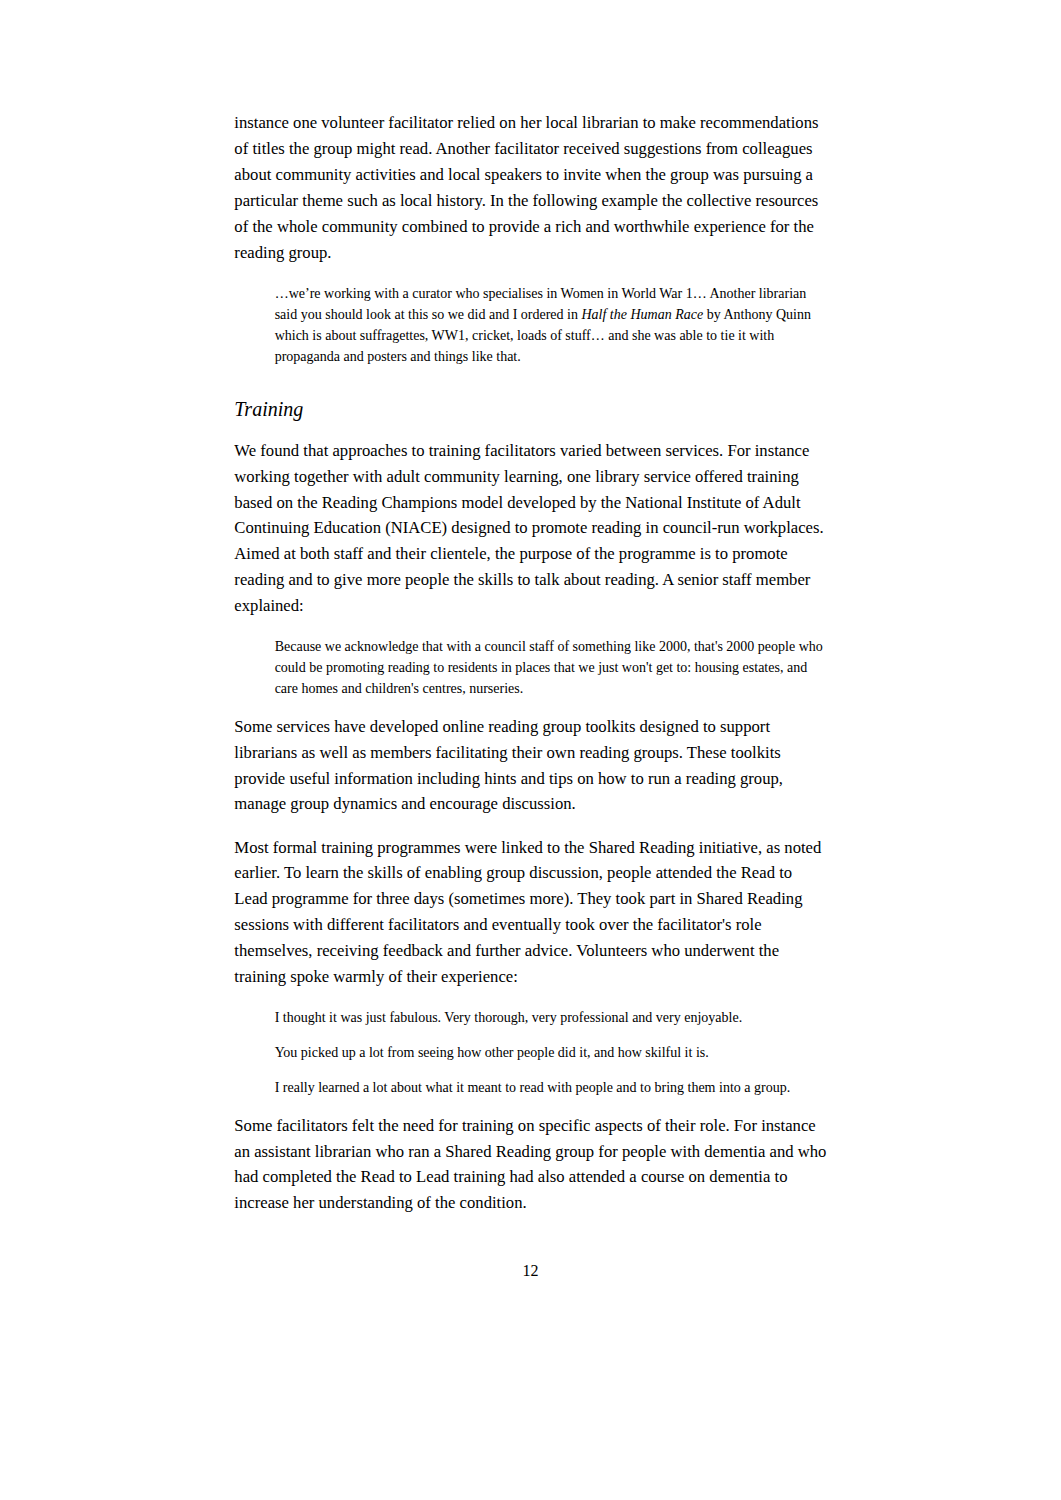instance one volunteer facilitator relied on her local librarian to make recommendations of titles the group might read. Another facilitator received suggestions from colleagues about community activities and local speakers to invite when the group was pursuing a particular theme such as local history. In the following example the collective resources of the whole community combined to provide a rich and worthwhile experience for the reading group.
…we’re working with a curator who specialises in Women in World War 1… Another librarian said you should look at this so we did and I ordered in Half the Human Race by Anthony Quinn which is about suffragettes, WW1, cricket, loads of stuff… and she was able to tie it with propaganda and posters and things like that.
Training
We found that approaches to training facilitators varied between services. For instance working together with adult community learning, one library service offered training based on the Reading Champions model developed by the National Institute of Adult Continuing Education (NIACE) designed to promote reading in council-run workplaces. Aimed at both staff and their clientele, the purpose of the programme is to promote reading and to give more people the skills to talk about reading. A senior staff member explained:
Because we acknowledge that with a council staff of something like 2000, that's 2000 people who could be promoting reading to residents in places that we just won't get to: housing estates, and care homes and children's centres, nurseries.
Some services have developed online reading group toolkits designed to support librarians as well as members facilitating their own reading groups. These toolkits provide useful information including hints and tips on how to run a reading group, manage group dynamics and encourage discussion.
Most formal training programmes were linked to the Shared Reading initiative, as noted earlier. To learn the skills of enabling group discussion, people attended the Read to Lead programme for three days (sometimes more). They took part in Shared Reading sessions with different facilitators and eventually took over the facilitator's role themselves, receiving feedback and further advice. Volunteers who underwent the training spoke warmly of their experience:
I thought it was just fabulous. Very thorough, very professional and very enjoyable.
You picked up a lot from seeing how other people did it, and how skilful it is.
I really learned a lot about what it meant to read with people and to bring them into a group.
Some facilitators felt the need for training on specific aspects of their role. For instance an assistant librarian who ran a Shared Reading group for people with dementia and who had completed the Read to Lead training had also attended a course on dementia to increase her understanding of the condition.
12